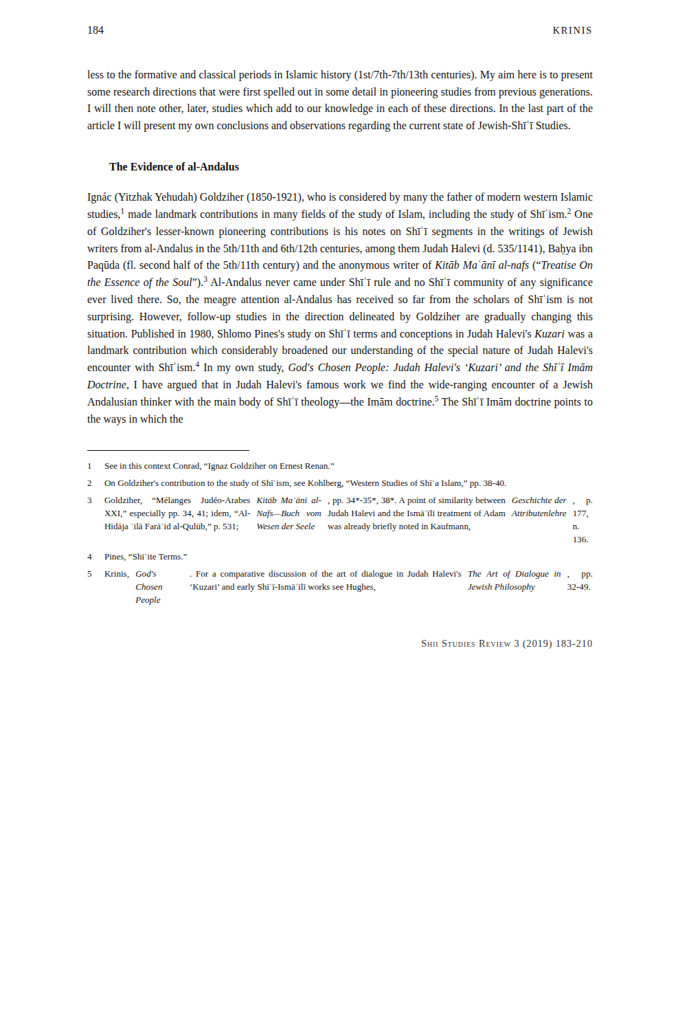184 Krinis
less to the formative and classical periods in Islamic history (1st/7th-7th/13th centuries). My aim here is to present some research directions that were first spelled out in some detail in pioneering studies from previous generations. I will then note other, later, studies which add to our knowledge in each of these directions. In the last part of the article I will present my own conclusions and observations regarding the current state of Jewish-Shīʿī Studies.
The Evidence of al-Andalus
Ignác (Yitzhak Yehudah) Goldziher (1850-1921), who is considered by many the father of modern western Islamic studies,1 made landmark contributions in many fields of the study of Islam, including the study of Shīʿism.2 One of Goldziher's lesser-known pioneering contributions is his notes on Shīʿī segments in the writings of Jewish writers from al-Andalus in the 5th/11th and 6th/12th centuries, among them Judah Halevi (d. 535/1141), Baḥya ibn Paqūda (fl. second half of the 5th/11th century) and the anonymous writer of Kitāb Maʿānī al-nafs (“Treatise On the Essence of the Soul”).3 Al-Andalus never came under Shīʿī rule and no Shīʿī community of any significance ever lived there. So, the meagre attention al-Andalus has received so far from the scholars of Shīʿism is not surprising. However, follow-up studies in the direction delineated by Goldziher are gradually changing this situation. Published in 1980, Shlomo Pines's study on Shīʿī terms and conceptions in Judah Halevi's Kuzari was a landmark contribution which considerably broadened our understanding of the special nature of Judah Halevi's encounter with Shīʿism.4 In my own study, God's Chosen People: Judah Halevi's ‘Kuzari’ and the Shīʿī Imām Doctrine, I have argued that in Judah Halevi's famous work we find the wide-ranging encounter of a Jewish Andalusian thinker with the main body of Shīʿī theology—the Imām doctrine.5 The Shīʿī Imām doctrine points to the ways in which the
See in this context Conrad, “Ignaz Goldziher on Ernest Renan.”
On Goldziher's contribution to the study of Shīʿism, see Kohlberg, “Western Studies of Shīʿa Islam,” pp. 38-40.
Goldziher, “Mélanges Judéo-Arabes XXI,” especially pp. 34, 41; idem, “Al-Hidāja ʾilā Farāʾid al-Qulūb,” p. 531; Kitāb Maʿāni al-Nafs—Buch vom Wesen der Seele, pp. 34*-35*, 38*. A point of similarity between Judah Halevi and the Ismāʿīlī treatment of Adam was already briefly noted in Kaufmann, Geschichte der Attributenlehre, p. 177, n. 136.
Pines, “Shīʿite Terms.”
Krinis, God's Chosen People. For a comparative discussion of the art of dialogue in Judah Halevi's ‘Kuzari’ and early Shīʿī-Ismāʿīlī works see Hughes, The Art of Dialogue in Jewish Philosophy, pp. 32-49.
Shii Studies Review 3 (2019) 183-210